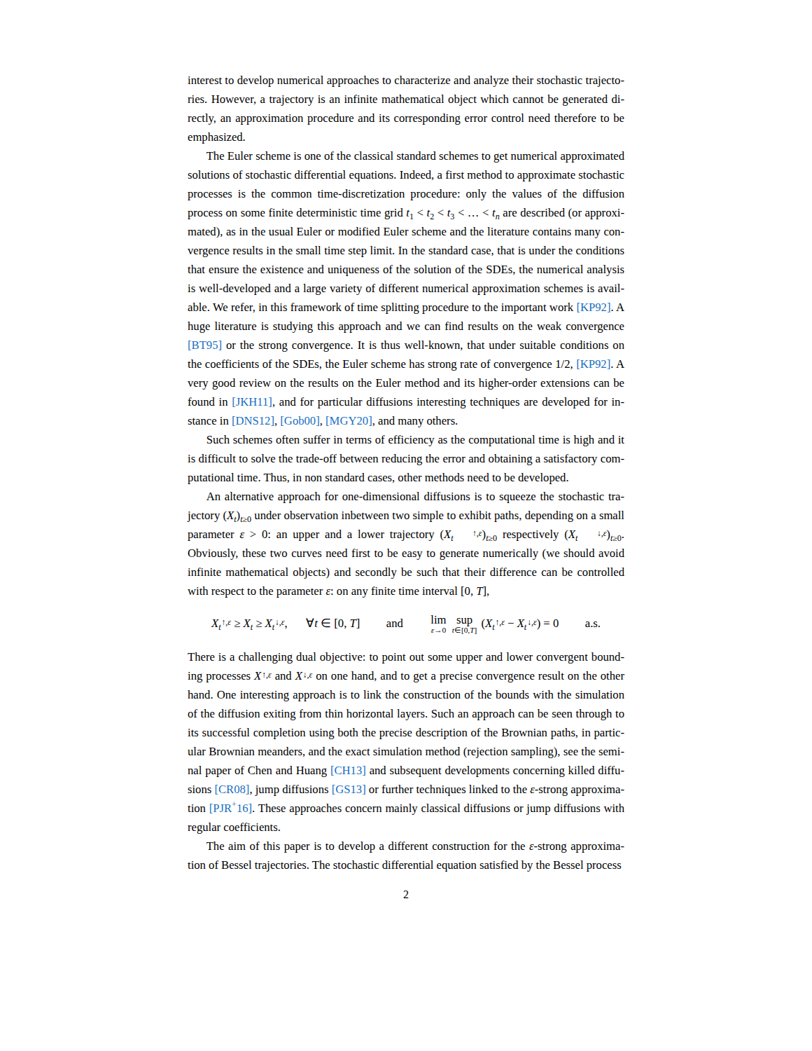interest to develop numerical approaches to characterize and analyze their stochastic trajectories. However, a trajectory is an infinite mathematical object which cannot be generated directly, an approximation procedure and its corresponding error control need therefore to be emphasized.
The Euler scheme is one of the classical standard schemes to get numerical approximated solutions of stochastic differential equations. Indeed, a first method to approximate stochastic processes is the common time-discretization procedure: only the values of the diffusion process on some finite deterministic time grid t1 < t2 < t3 < … < tn are described (or approximated), as in the usual Euler or modified Euler scheme and the literature contains many convergence results in the small time step limit. In the standard case, that is under the conditions that ensure the existence and uniqueness of the solution of the SDEs, the numerical analysis is well-developed and a large variety of different numerical approximation schemes is available. We refer, in this framework of time splitting procedure to the important work [KP92]. A huge literature is studying this approach and we can find results on the weak convergence [BT95] or the strong convergence. It is thus well-known, that under suitable conditions on the coefficients of the SDEs, the Euler scheme has strong rate of convergence 1/2, [KP92]. A very good review on the results on the Euler method and its higher-order extensions can be found in [JKH11], and for particular diffusions interesting techniques are developed for instance in [DNS12], [Gob00], [MGY20], and many others.
Such schemes often suffer in terms of efficiency as the computational time is high and it is difficult to solve the trade-off between reducing the error and obtaining a satisfactory computational time. Thus, in non standard cases, other methods need to be developed.
An alternative approach for one-dimensional diffusions is to squeeze the stochastic trajectory (Xt)t≥0 under observation inbetween two simple to exhibit paths, depending on a small parameter ε > 0: an upper and a lower trajectory (Xt↑,ε)t≥0 respectively (Xt↓,ε)t≥0. Obviously, these two curves need first to be easy to generate numerically (we should avoid infinite mathematical objects) and secondly be such that their difference can be controlled with respect to the parameter ε: on any finite time interval [0, T],
Xt↑,ε ≥ Xt ≥ Xt↓,ε, ∀t ∈ [0, T] and lim ε→0 sup t∈[0,T] (Xt↑,ε − Xt↓,ε) = 0 a.s.
There is a challenging dual objective: to point out some upper and lower convergent bounding processes X↑,ε and X↓,ε on one hand, and to get a precise convergence result on the other hand. One interesting approach is to link the construction of the bounds with the simulation of the diffusion exiting from thin horizontal layers. Such an approach can be seen through to its successful completion using both the precise description of the Brownian paths, in particular Brownian meanders, and the exact simulation method (rejection sampling), see the seminal paper of Chen and Huang [CH13] and subsequent developments concerning killed diffusions [CR08], jump diffusions [GS13] or further techniques linked to the ε-strong approximation [PJR+16]. These approaches concern mainly classical diffusions or jump diffusions with regular coefficients.
The aim of this paper is to develop a different construction for the ε-strong approximation of Bessel trajectories. The stochastic differential equation satisfied by the Bessel process
2